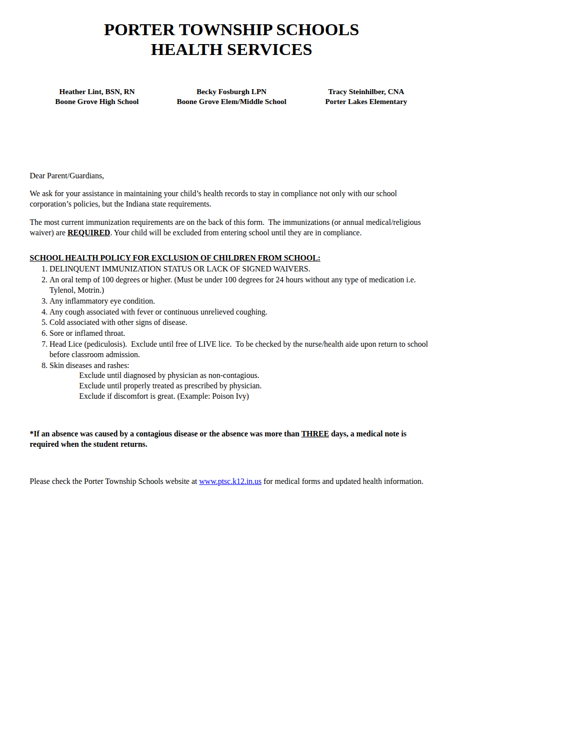PORTER TOWNSHIP SCHOOLS
HEALTH SERVICES
Heather Lint, BSN, RN Boone Grove High School
Becky Fosburgh LPN Boone Grove Elem/Middle School
Tracy Steinhilber, CNA Porter Lakes Elementary
Dear Parent/Guardians,
We ask for your assistance in maintaining your child’s health records to stay in compliance not only with our school corporation’s policies, but the Indiana state requirements.
The most current immunization requirements are on the back of this form. The immunizations (or annual medical/religious waiver) are REQUIRED. Your child will be excluded from entering school until they are in compliance.
SCHOOL HEALTH POLICY FOR EXCLUSION OF CHILDREN FROM SCHOOL:
DELINQUENT IMMUNIZATION STATUS OR LACK OF SIGNED WAIVERS.
An oral temp of 100 degrees or higher. (Must be under 100 degrees for 24 hours without any type of medication i.e. Tylenol, Motrin.)
Any inflammatory eye condition.
Any cough associated with fever or continuous unrelieved coughing.
Cold associated with other signs of disease.
Sore or inflamed throat.
Head Lice (pediculosis). Exclude until free of LIVE lice. To be checked by the nurse/health aide upon return to school before classroom admission.
Skin diseases and rashes:
Exclude until diagnosed by physician as non-contagious.
Exclude until properly treated as prescribed by physician.
Exclude if discomfort is great. (Example: Poison Ivy)
*If an absence was caused by a contagious disease or the absence was more than THREE days, a medical note is required when the student returns.
Please check the Porter Township Schools website at www.ptsc.k12.in.us for medical forms and updated health information.